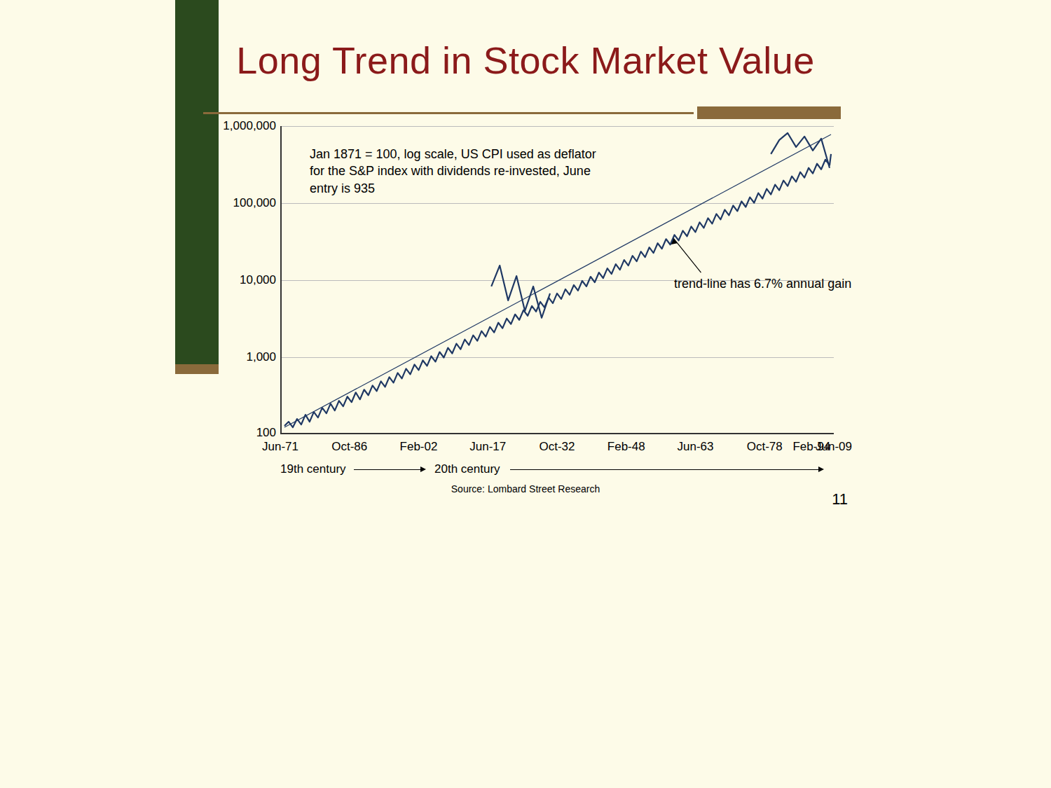Long Trend in Stock Market Value
1,000,000
100,000
10,000
1,000
100
Jan 1871 = 100, log scale, US CPI used as deflator for the S&P index with dividends re-invested, June entry is 935
trend-line has 6.7% annual gain
Jun-71 Oct-86 Feb-02 Jun-17 Oct-32 Feb-48 Jun-63 Oct-78 Feb-94 Jun-09
19th century
20th century
Source: Lombard Street Research
11